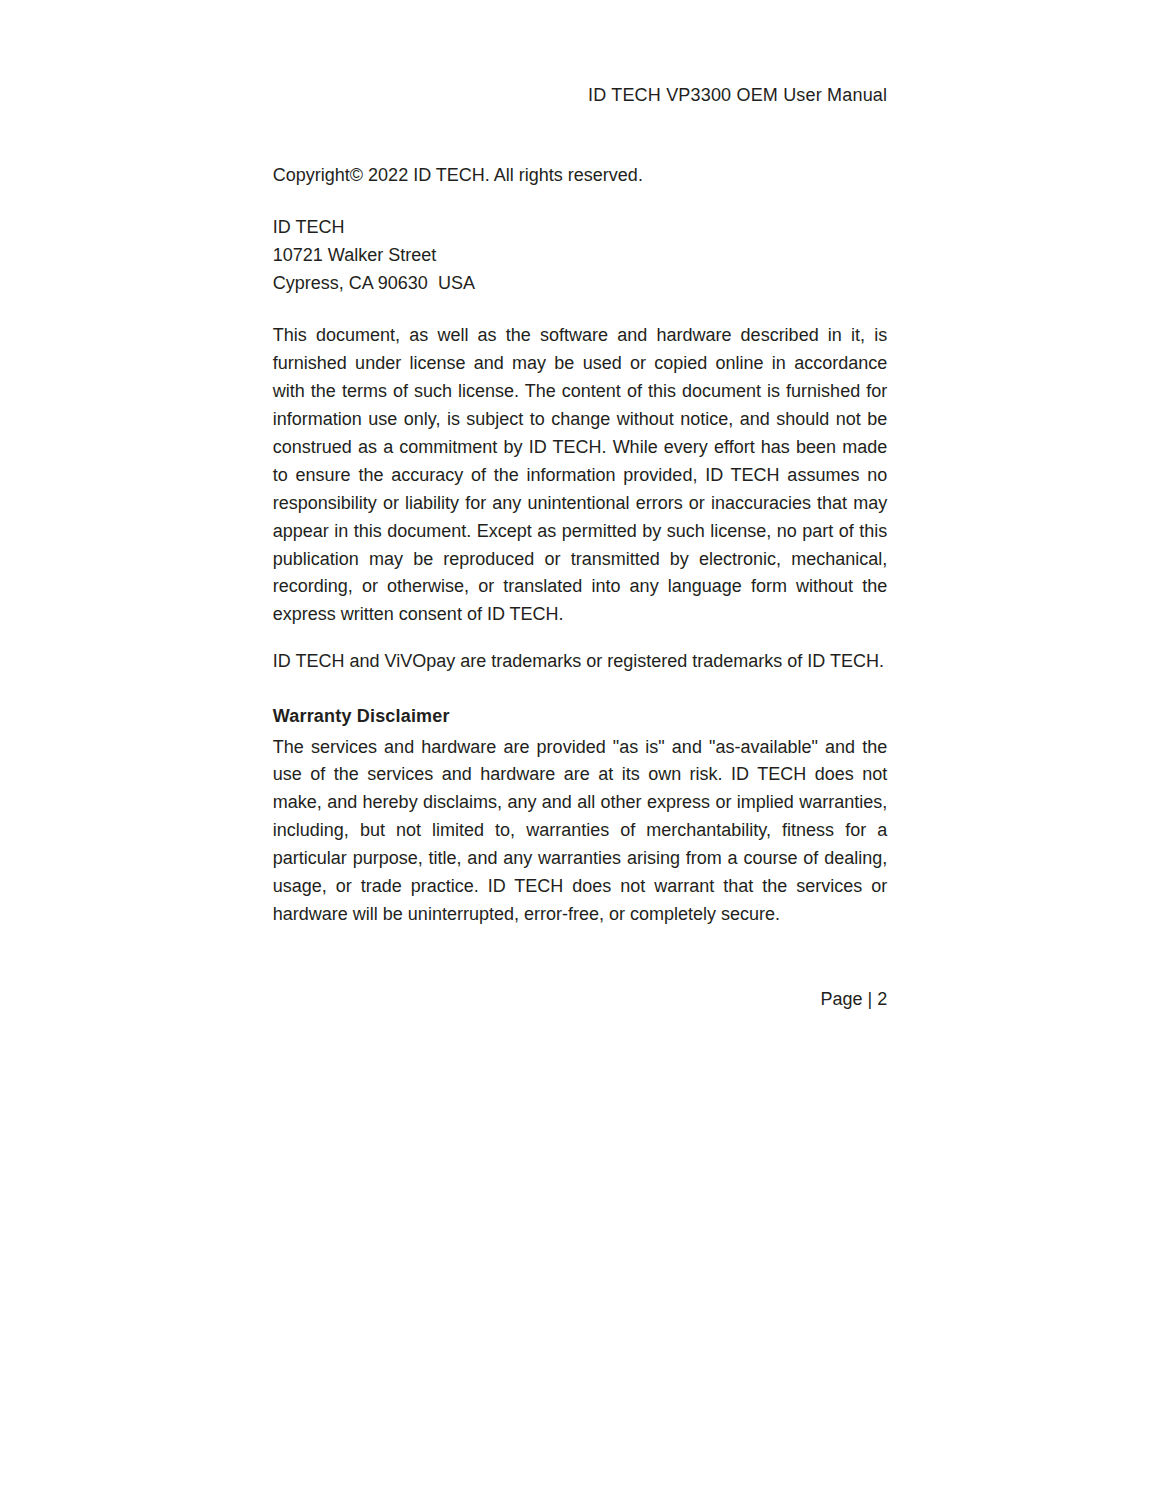ID TECH VP3300 OEM User Manual
Copyright© 2022 ID TECH. All rights reserved.
ID TECH 10721 Walker Street Cypress, CA 90630 USA
This document, as well as the software and hardware described in it, is furnished under license and may be used or copied online in accordance with the terms of such license. The content of this document is furnished for information use only, is subject to change without notice, and should not be construed as a commitment by ID TECH. While every effort has been made to ensure the accuracy of the information provided, ID TECH assumes no responsibility or liability for any unintentional errors or inaccuracies that may appear in this document. Except as permitted by such license, no part of this publication may be reproduced or transmitted by electronic, mechanical, recording, or otherwise, or translated into any language form without the express written consent of ID TECH.
ID TECH and ViVOpay are trademarks or registered trademarks of ID TECH.
Warranty Disclaimer
The services and hardware are provided "as is" and "as-available" and the use of the services and hardware are at its own risk. ID TECH does not make, and hereby disclaims, any and all other express or implied warranties, including, but not limited to, warranties of merchantability, fitness for a particular purpose, title, and any warranties arising from a course of dealing, usage, or trade practice. ID TECH does not warrant that the services or hardware will be uninterrupted, error-free, or completely secure.
Page | 2